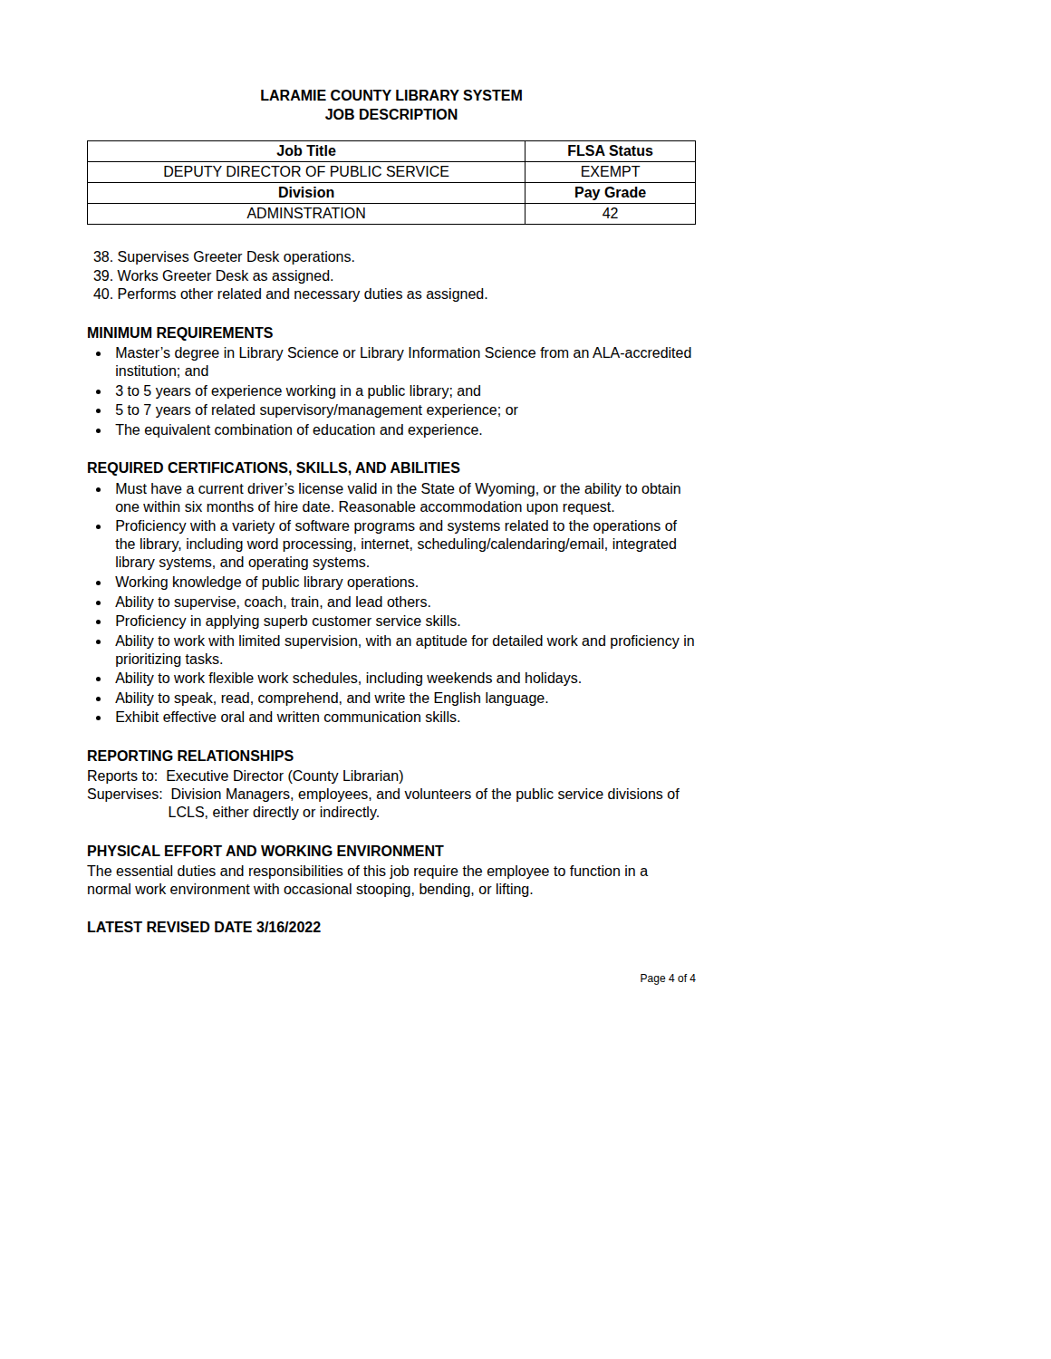LARAMIE COUNTY LIBRARY SYSTEM
JOB DESCRIPTION
| Job Title | FLSA Status |
| --- | --- |
| DEPUTY DIRECTOR OF PUBLIC SERVICE | EXEMPT |
| Division | Pay Grade |
| ADMINSTRATION | 42 |
Supervises Greeter Desk operations.
Works Greeter Desk as assigned.
Performs other related and necessary duties as assigned.
MINIMUM REQUIREMENTS
Master’s degree in Library Science or Library Information Science from an ALA-accredited institution; and
3 to 5 years of experience working in a public library; and
5 to 7 years of related supervisory/management experience; or
The equivalent combination of education and experience.
REQUIRED CERTIFICATIONS, SKILLS, AND ABILITIES
Must have a current driver’s license valid in the State of Wyoming, or the ability to obtain one within six months of hire date. Reasonable accommodation upon request.
Proficiency with a variety of software programs and systems related to the operations of the library, including word processing, internet, scheduling/calendaring/email, integrated library systems, and operating systems.
Working knowledge of public library operations.
Ability to supervise, coach, train, and lead others.
Proficiency in applying superb customer service skills.
Ability to work with limited supervision, with an aptitude for detailed work and proficiency in prioritizing tasks.
Ability to work flexible work schedules, including weekends and holidays.
Ability to speak, read, comprehend, and write the English language.
Exhibit effective oral and written communication skills.
REPORTING RELATIONSHIPS
Reports to: Executive Director (County Librarian)
Supervises: Division Managers, employees, and volunteers of the public service divisions of
LCLS, either directly or indirectly.
PHYSICAL EFFORT AND WORKING ENVIRONMENT
The essential duties and responsibilities of this job require the employee to function in a normal work environment with occasional stooping, bending, or lifting.
LATEST REVISED DATE 3/16/2022
Page 4 of 4